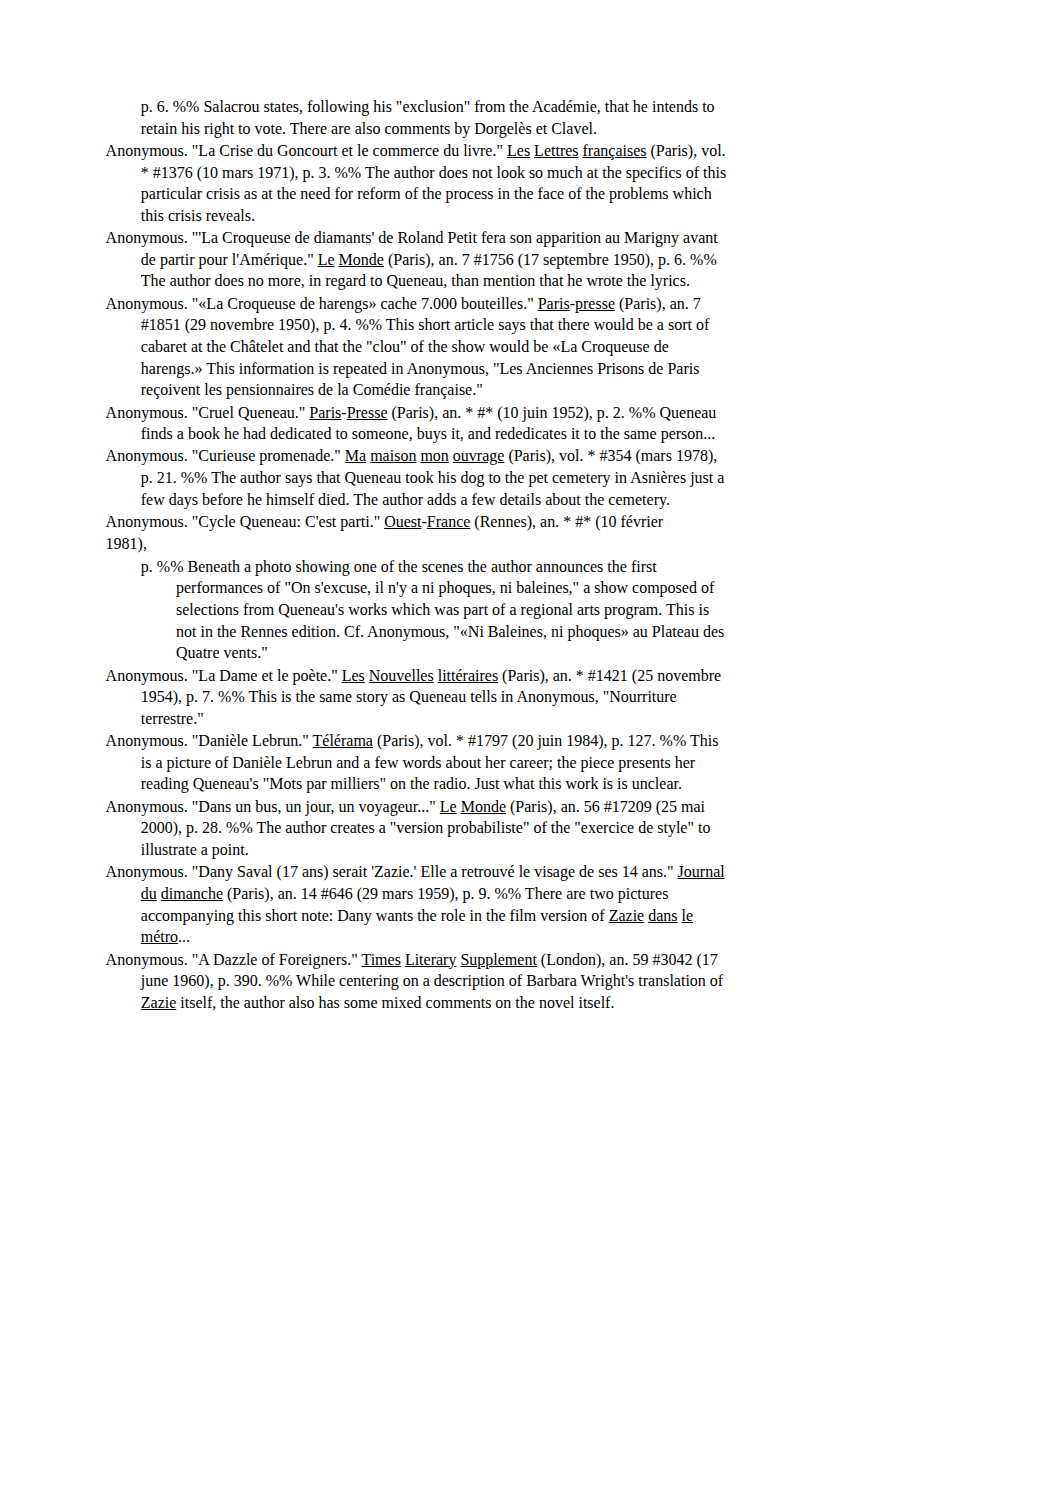p. 6. %% Salacrou states, following his "exclusion" from the Académie, that he intends to retain his right to vote. There are also comments by Dorgelès et Clavel.
Anonymous. "La Crise du Goncourt et le commerce du livre." Les Lettres françaises (Paris), vol. * #1376 (10 mars 1971), p. 3. %% The author does not look so much at the specifics of this particular crisis as at the need for reform of the process in the face of the problems which this crisis reveals.
Anonymous. "'La Croqueuse de diamants' de Roland Petit fera son apparition au Marigny avant de partir pour l'Amérique." Le Monde (Paris), an. 7 #1756 (17 septembre 1950), p. 6. %% The author does no more, in regard to Queneau, than mention that he wrote the lyrics.
Anonymous. "«La Croqueuse de harengs» cache 7.000 bouteilles." Paris-presse (Paris), an. 7 #1851 (29 novembre 1950), p. 4. %% This short article says that there would be a sort of cabaret at the Châtelet and that the "clou" of the show would be «La Croqueuse de harengs.» This information is repeated in Anonymous, "Les Anciennes Prisons de Paris reçoivent les pensionnaires de la Comédie française."
Anonymous. "Cruel Queneau." Paris-Presse (Paris), an. * #* (10 juin 1952), p. 2. %% Queneau finds a book he had dedicated to someone, buys it, and rededicates it to the same person...
Anonymous. "Curieuse promenade." Ma maison mon ouvrage (Paris), vol. * #354 (mars 1978), p. 21. %% The author says that Queneau took his dog to the pet cemetery in Asnières just a few days before he himself died. The author adds a few details about the cemetery.
Anonymous. "Cycle Queneau: C'est parti." Ouest-France (Rennes), an. * #* (10 février
1981),
p. %% Beneath a photo showing one of the scenes the author announces the first performances of "On s'excuse, il n'y a ni phoques, ni baleines," a show composed of selections from Queneau's works which was part of a regional arts program. This is not in the Rennes edition. Cf. Anonymous, "«Ni Baleines, ni phoques» au Plateau des Quatre vents."
Anonymous. "La Dame et le poète." Les Nouvelles littéraires (Paris), an. * #1421 (25 novembre 1954), p. 7. %% This is the same story as Queneau tells in Anonymous, "Nourriture terrestre."
Anonymous. "Danièle Lebrun." Télérama (Paris), vol. * #1797 (20 juin 1984), p. 127. %% This is a picture of Danièle Lebrun and a few words about her career; the piece presents her reading Queneau's "Mots par milliers" on the radio. Just what this work is is unclear.
Anonymous. "Dans un bus, un jour, un voyageur..." Le Monde (Paris), an. 56 #17209 (25 mai 2000), p. 28. %% The author creates a "version probabiliste" of the "exercice de style" to illustrate a point.
Anonymous. "Dany Saval (17 ans) serait 'Zazie.' Elle a retrouvé le visage de ses 14 ans." Journal du dimanche (Paris), an. 14 #646 (29 mars 1959), p. 9. %% There are two pictures accompanying this short note: Dany wants the role in the film version of Zazie dans le métro...
Anonymous. "A Dazzle of Foreigners." Times Literary Supplement (London), an. 59 #3042 (17 june 1960), p. 390. %% While centering on a description of Barbara Wright's translation of Zazie itself, the author also has some mixed comments on the novel itself.